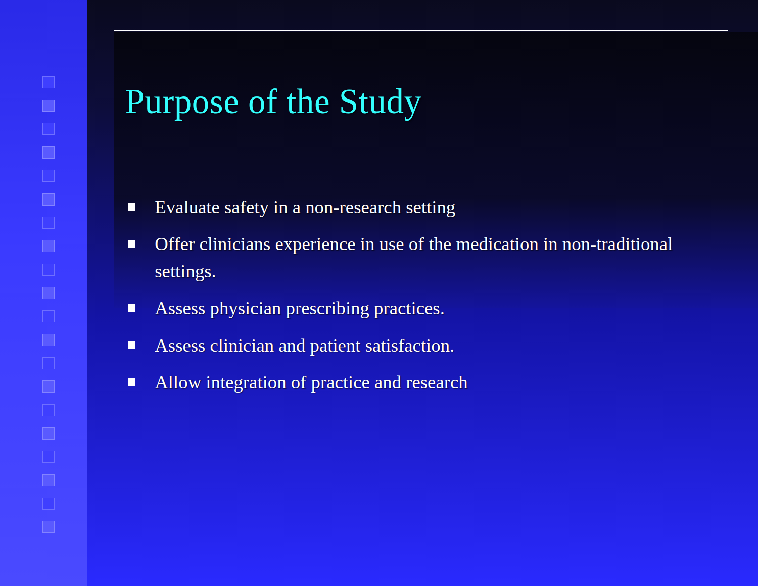Purpose of the Study
Evaluate safety in a non-research setting
Offer clinicians experience in use of the medication in non-traditional settings.
Assess physician prescribing practices.
Assess clinician and patient satisfaction.
Allow integration of practice and research